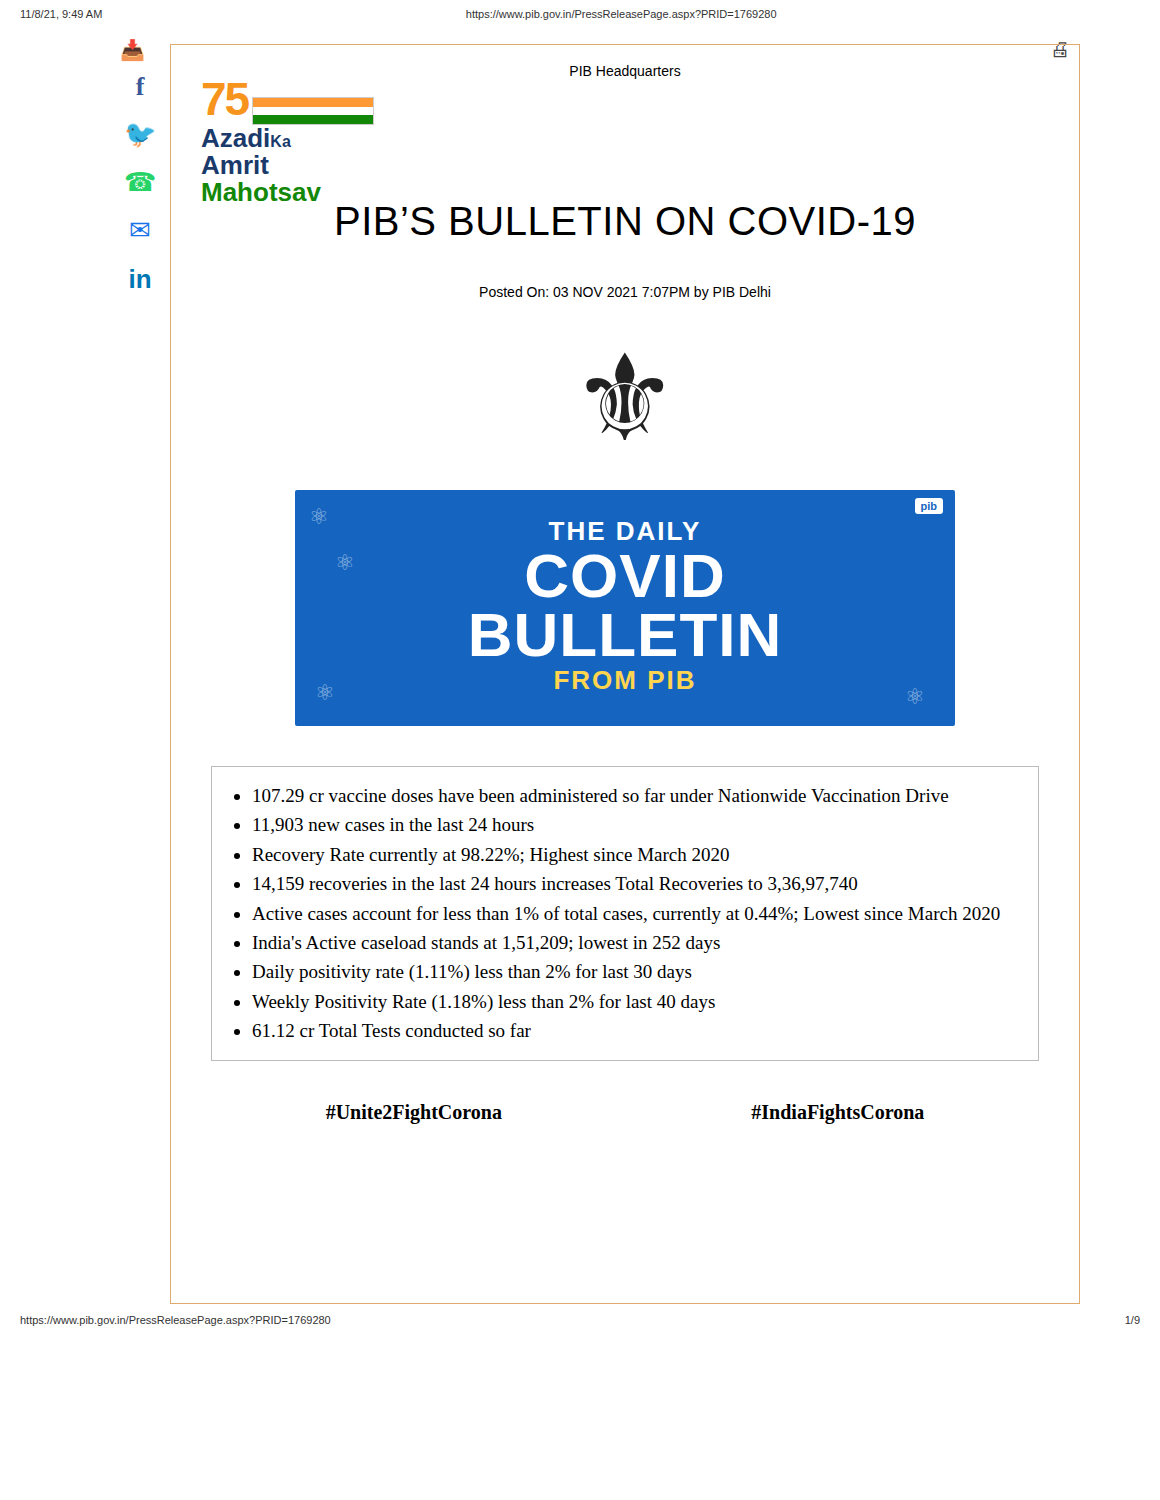11/8/21, 9:49 AM
https://www.pib.gov.in/PressReleasePage.aspx?PRID=1769280
📥
🖨
f 🐦 ☎ ✉ in
PIB Headquarters
75
AzadiKa
Amrit Mahotsav
PIB’S BULLETIN ON COVID-19
Posted On: 03 NOV 2021 7:07PM by PIB Delhi
⚜
pib ⚛ ⚛ ⚛ ⚛
THE DAILY
COVID
BULLETIN
FROM PIB
107.29 cr vaccine doses have been administered so far under Nationwide Vaccination Drive
11,903 new cases in the last 24 hours
Recovery Rate currently at 98.22%; Highest since March 2020
14,159 recoveries in the last 24 hours increases Total Recoveries to 3,36,97,740
Active cases account for less than 1% of total cases, currently at 0.44%; Lowest since March 2020
India's Active caseload stands at 1,51,209; lowest in 252 days
Daily positivity rate (1.11%) less than 2% for last 30 days
Weekly Positivity Rate (1.18%) less than 2% for last 40 days
61.12 cr Total Tests conducted so far
#Unite2FightCorona
#IndiaFightsCorona
https://www.pib.gov.in/PressReleasePage.aspx?PRID=1769280
1/9